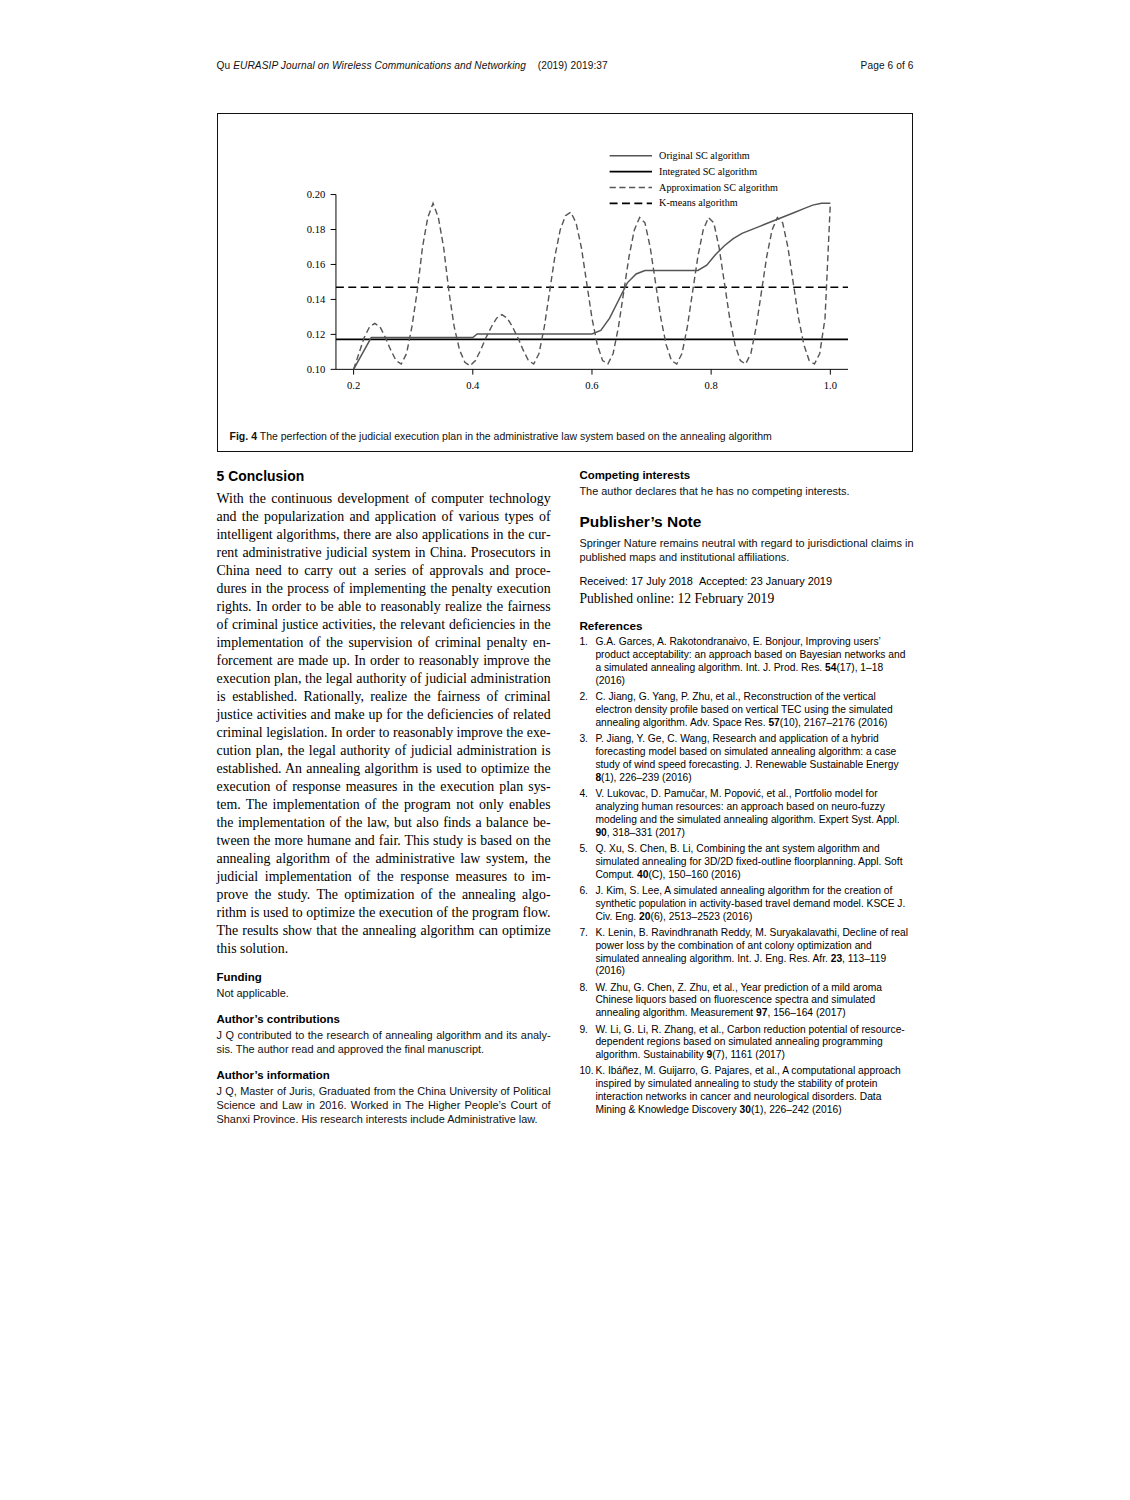Qu EURASIP Journal on Wireless Communications and Networking (2019) 2019:37
Page 6 of 6
Original SC algorithm Integrated SC algorithm Approximation SC algorithm K-means algorithm 0.10 0.12 0.14 0.16 0.18 0.20 0.2 0.4 0.6 0.8 1.0
Fig. 4 The perfection of the judicial execution plan in the administrative law system based on the annealing algorithm
5 Conclusion
With the continuous development of computer technology and the popularization and application of various types of intelligent algorithms, there are also applications in the current administrative judicial system in China. Prosecutors in China need to carry out a series of approvals and procedures in the process of implementing the penalty execution rights. In order to be able to reasonably realize the fairness of criminal justice activities, the relevant deficiencies in the implementation of the supervision of criminal penalty enforcement are made up. In order to reasonably improve the execution plan, the legal authority of judicial administration is established. Rationally, realize the fairness of criminal justice activities and make up for the deficiencies of related criminal legislation. In order to reasonably improve the execution plan, the legal authority of judicial administration is established. An annealing algorithm is used to optimize the execution of response measures in the execution plan system. The implementation of the program not only enables the implementation of the law, but also finds a balance between the more humane and fair. This study is based on the annealing algorithm of the administrative law system, the judicial implementation of the response measures to improve the study. The optimization of the annealing algorithm is used to optimize the execution of the program flow. The results show that the annealing algorithm can optimize this solution.
Funding
Not applicable.
Author’s contributions
J Q contributed to the research of annealing algorithm and its analysis. The author read and approved the final manuscript.
Author’s information
J Q, Master of Juris, Graduated from the China University of Political Science and Law in 2016. Worked in The Higher People’s Court of Shanxi Province. His research interests include Administrative law.
Competing interests
The author declares that he has no competing interests.
Publisher’s Note
Springer Nature remains neutral with regard to jurisdictional claims in published maps and institutional affiliations.
Received: 17 July 2018 Accepted: 23 January 2019
Published online: 12 February 2019
References
G.A. Garces, A. Rakotondranaivo, E. Bonjour, Improving users’ product acceptability: an approach based on Bayesian networks and a simulated annealing algorithm. Int. J. Prod. Res. 54(17), 1–18 (2016)
C. Jiang, G. Yang, P. Zhu, et al., Reconstruction of the vertical electron density profile based on vertical TEC using the simulated annealing algorithm. Adv. Space Res. 57(10), 2167–2176 (2016)
P. Jiang, Y. Ge, C. Wang, Research and application of a hybrid forecasting model based on simulated annealing algorithm: a case study of wind speed forecasting. J. Renewable Sustainable Energy 8(1), 226–239 (2016)
V. Lukovac, D. Pamučar, M. Popović, et al., Portfolio model for analyzing human resources: an approach based on neuro-fuzzy modeling and the simulated annealing algorithm. Expert Syst. Appl. 90, 318–331 (2017)
Q. Xu, S. Chen, B. Li, Combining the ant system algorithm and simulated annealing for 3D/2D fixed-outline floorplanning. Appl. Soft Comput. 40(C), 150–160 (2016)
J. Kim, S. Lee, A simulated annealing algorithm for the creation of synthetic population in activity-based travel demand model. KSCE J. Civ. Eng. 20(6), 2513–2523 (2016)
K. Lenin, B. Ravindhranath Reddy, M. Suryakalavathi, Decline of real power loss by the combination of ant colony optimization and simulated annealing algorithm. Int. J. Eng. Res. Afr. 23, 113–119 (2016)
W. Zhu, G. Chen, Z. Zhu, et al., Year prediction of a mild aroma Chinese liquors based on fluorescence spectra and simulated annealing algorithm. Measurement 97, 156–164 (2017)
W. Li, G. Li, R. Zhang, et al., Carbon reduction potential of resource-dependent regions based on simulated annealing programming algorithm. Sustainability 9(7), 1161 (2017)
K. Ibáñez, M. Guijarro, G. Pajares, et al., A computational approach inspired by simulated annealing to study the stability of protein interaction networks in cancer and neurological disorders. Data Mining & Knowledge Discovery 30(1), 226–242 (2016)